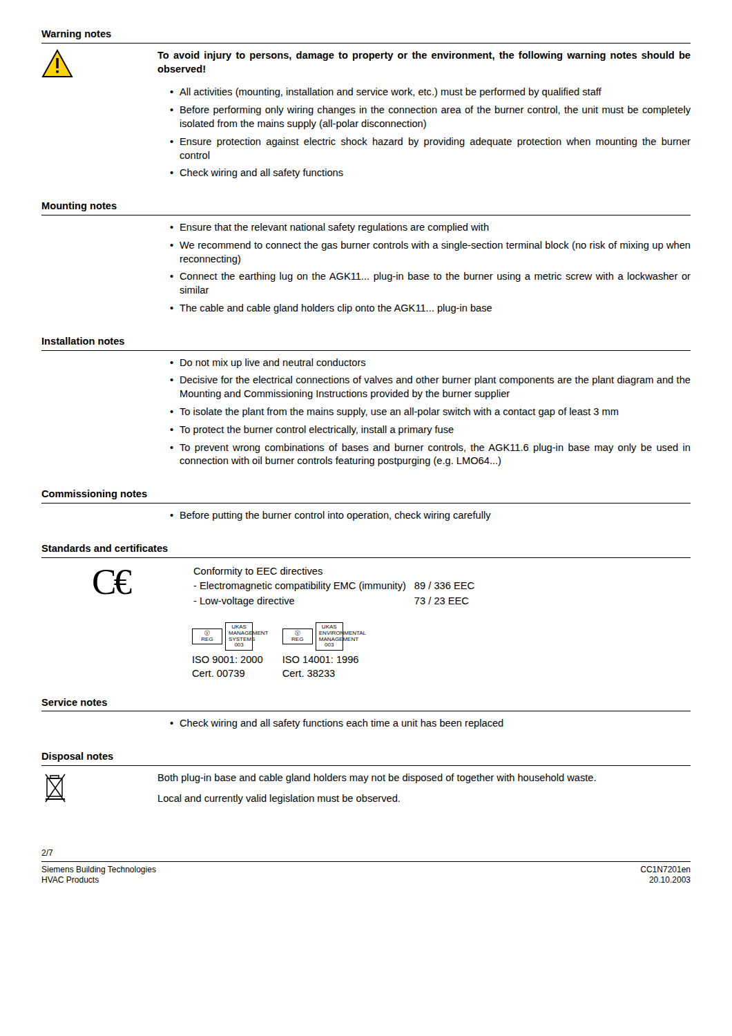Warning notes
To avoid injury to persons, damage to property or the environment, the following warning notes should be observed!
All activities (mounting, installation and service work, etc.) must be performed by qualified staff
Before performing only wiring changes in the connection area of the burner control, the unit must be completely isolated from the mains supply (all-polar disconnection)
Ensure protection against electric shock hazard by providing adequate protection when mounting the burner control
Check wiring and all safety functions
Mounting notes
Ensure that the relevant national safety regulations are complied with
We recommend to connect the gas burner controls with a single-section terminal block (no risk of mixing up when reconnecting)
Connect the earthing lug on the AGK11... plug-in base to the burner using a metric screw with a lockwasher or similar
The cable and cable gland holders clip onto the AGK11... plug-in base
Installation notes
Do not mix up live and neutral conductors
Decisive for the electrical connections of valves and other burner plant components are the plant diagram and the Mounting and Commissioning Instructions provided by the burner supplier
To isolate the plant from the mains supply, use an all-polar switch with a contact gap of least 3 mm
To protect the burner control electrically, install a primary fuse
To prevent wrong combinations of bases and burner controls, the AGK11.6 plug-in base may only be used in connection with oil burner controls featuring postpurging (e.g. LMO64...)
Commissioning notes
Before putting the burner control into operation, check wiring carefully
Standards and certificates
C€
| Conformity to EEC directives | |
| - Electromagnetic compatibility EMC (immunity) | 89 / 336 EEC |
| - Low-voltage directive | 73 / 23 EEC |
| Ⓥ REG UKAS MANAGEMENT SYSTEMS 003 ISO 9001: 2000 Cert. 00739 | Ⓥ REG UKAS ENVIRONMENTAL MANAGEMENT 003 ISO 14001: 1996 Cert. 38233 |
Service notes
Check wiring and all safety functions each time a unit has been replaced
Disposal notes
Both plug-in base and cable gland holders may not be disposed of together with household waste.
Local and currently valid legislation must be observed.
2/7
Siemens Building Technologies
HVAC Products
CC1N7201en
20.10.2003